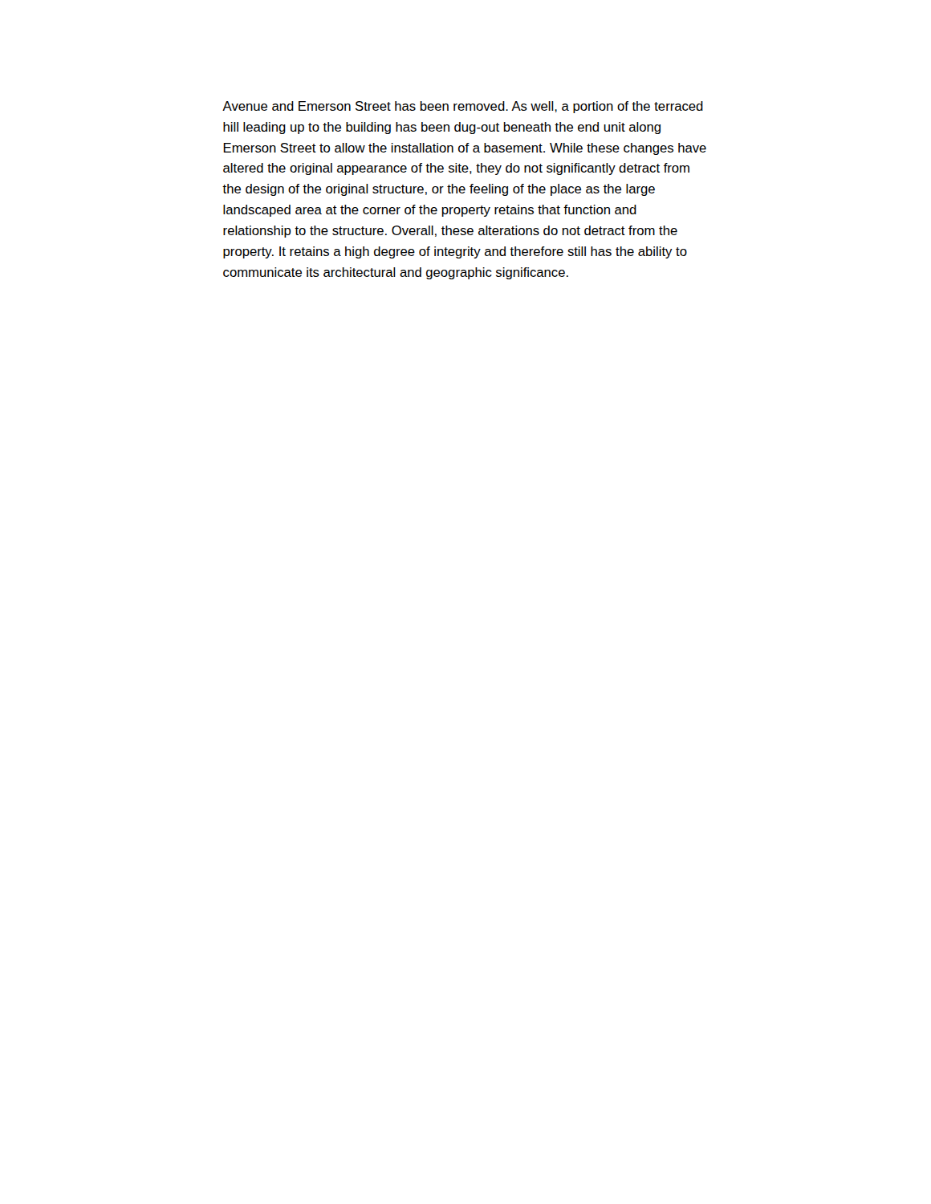Avenue and Emerson Street has been removed. As well, a portion of the terraced hill leading up to the building has been dug-out beneath the end unit along Emerson Street to allow the installation of a basement. While these changes have altered the original appearance of the site, they do not significantly detract from the design of the original structure, or the feeling of the place as the large landscaped area at the corner of the property retains that function and relationship to the structure. Overall, these alterations do not detract from the property. It retains a high degree of integrity and therefore still has the ability to communicate its architectural and geographic significance.